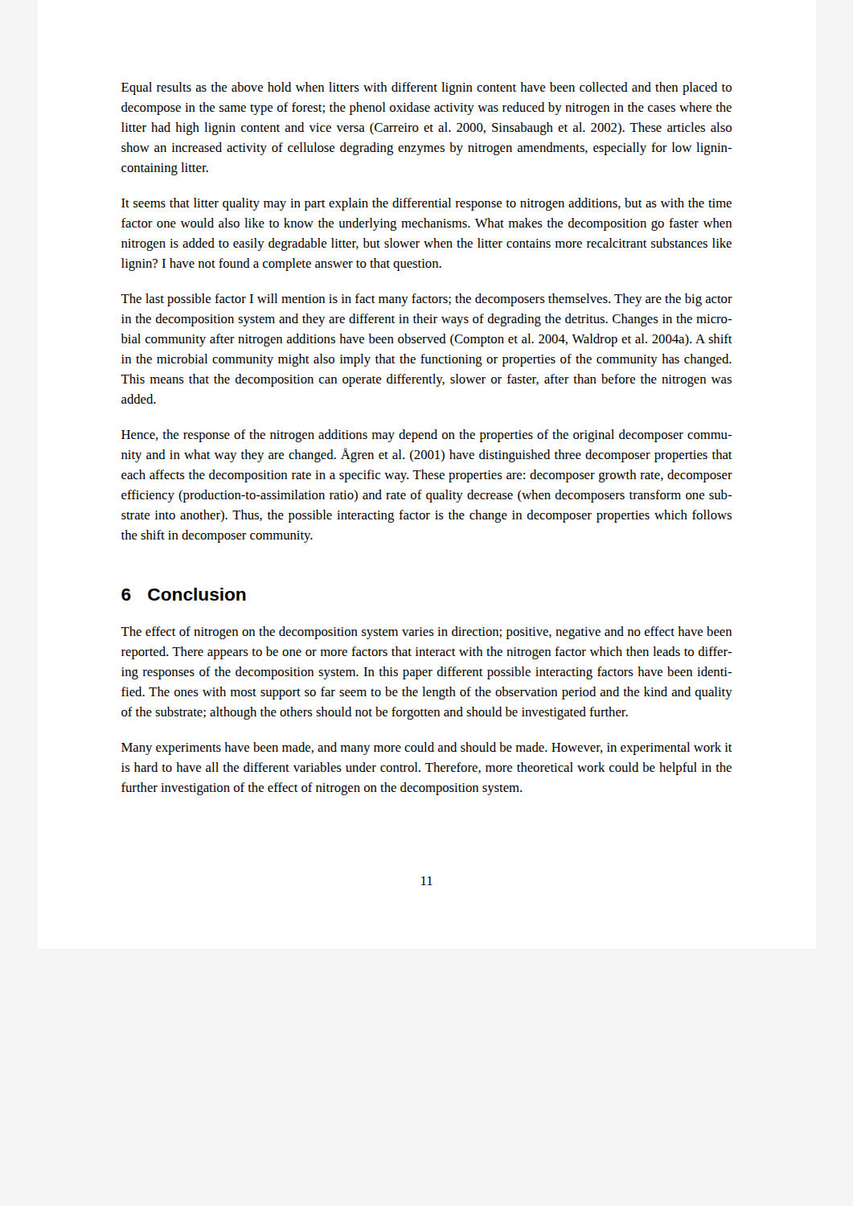Equal results as the above hold when litters with different lignin content have been collected and then placed to decompose in the same type of forest; the phenol oxidase activity was reduced by nitrogen in the cases where the litter had high lignin content and vice versa (Carreiro et al. 2000, Sinsabaugh et al. 2002). These articles also show an increased activity of cellulose degrading enzymes by nitrogen amendments, especially for low lignin-containing litter.
It seems that litter quality may in part explain the differential response to nitrogen additions, but as with the time factor one would also like to know the underlying mechanisms. What makes the decomposition go faster when nitrogen is added to easily degradable litter, but slower when the litter contains more recalcitrant substances like lignin? I have not found a complete answer to that question.
The last possible factor I will mention is in fact many factors; the decomposers themselves. They are the big actor in the decomposition system and they are different in their ways of degrading the detritus. Changes in the microbial community after nitrogen additions have been observed (Compton et al. 2004, Waldrop et al. 2004a). A shift in the microbial community might also imply that the functioning or properties of the community has changed. This means that the decomposition can operate differently, slower or faster, after than before the nitrogen was added.
Hence, the response of the nitrogen additions may depend on the properties of the original decomposer community and in what way they are changed. Ågren et al. (2001) have distinguished three decomposer properties that each affects the decomposition rate in a specific way. These properties are: decomposer growth rate, decomposer efficiency (production-to-assimilation ratio) and rate of quality decrease (when decomposers transform one substrate into another). Thus, the possible interacting factor is the change in decomposer properties which follows the shift in decomposer community.
6 Conclusion
The effect of nitrogen on the decomposition system varies in direction; positive, negative and no effect have been reported. There appears to be one or more factors that interact with the nitrogen factor which then leads to differing responses of the decomposition system. In this paper different possible interacting factors have been identified. The ones with most support so far seem to be the length of the observation period and the kind and quality of the substrate; although the others should not be forgotten and should be investigated further.
Many experiments have been made, and many more could and should be made. However, in experimental work it is hard to have all the different variables under control. Therefore, more theoretical work could be helpful in the further investigation of the effect of nitrogen on the decomposition system.
11